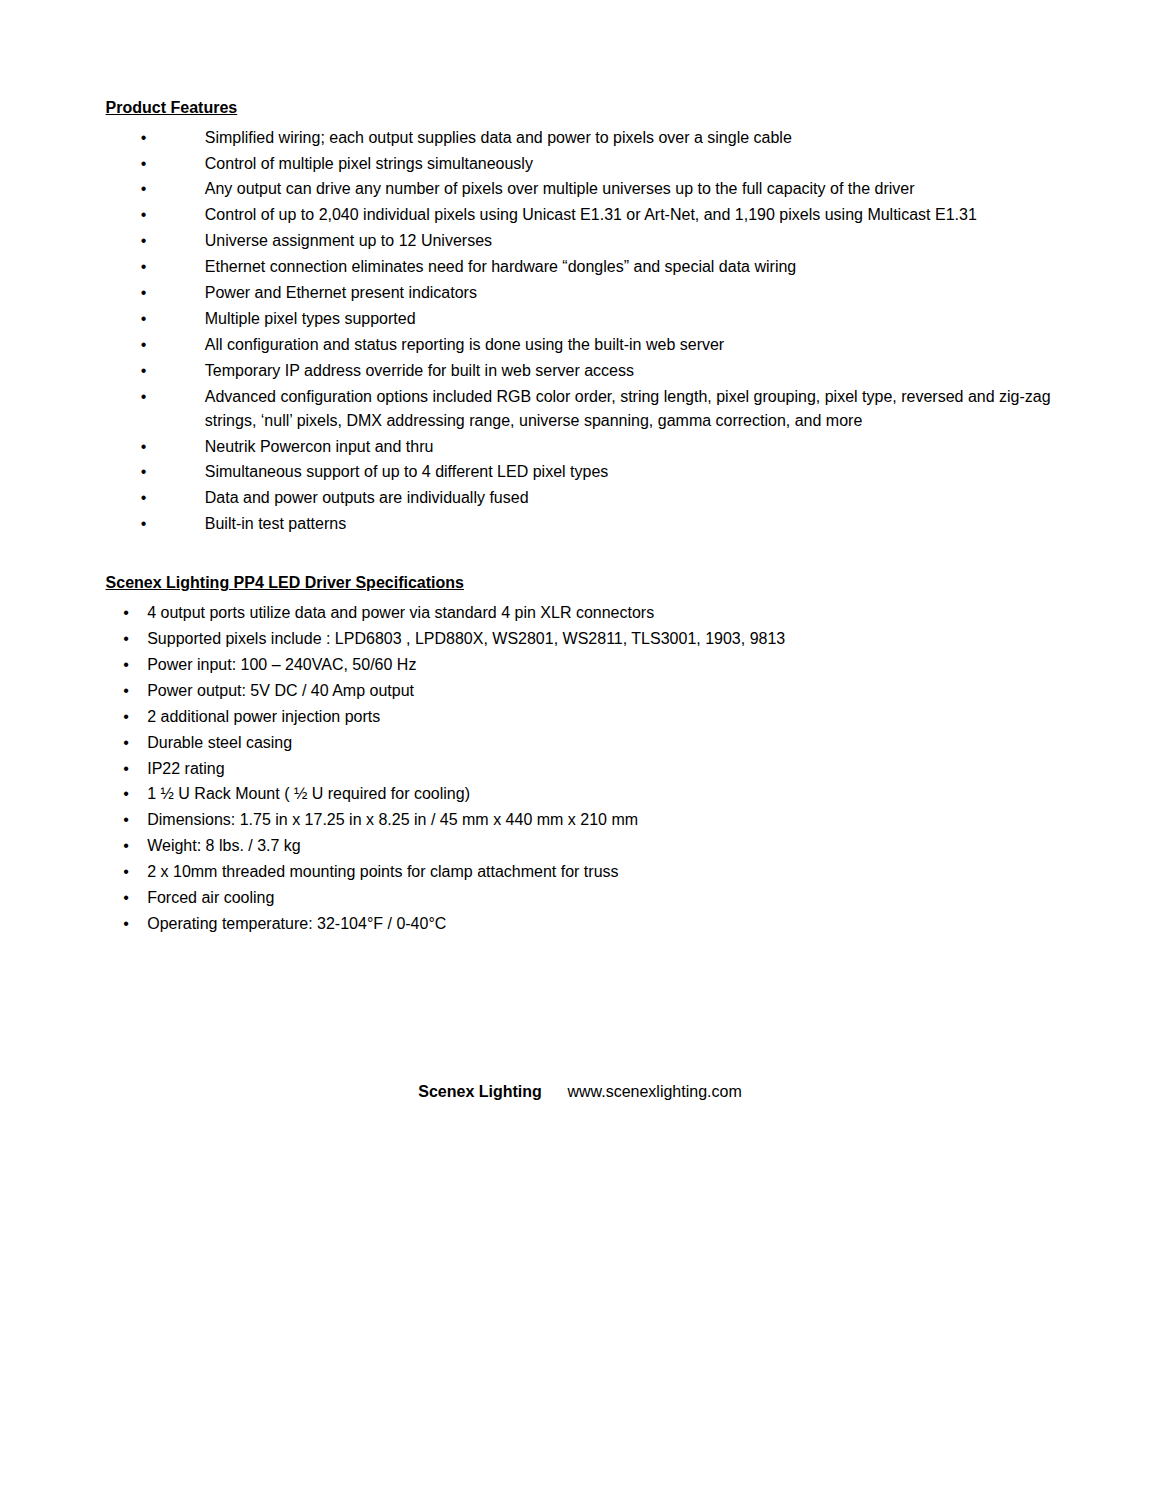Product Features
Simplified wiring; each output supplies data and power to pixels over a single cable
Control of multiple pixel strings simultaneously
Any output can drive any number of pixels over multiple universes up to the full capacity of the driver
Control of up to 2,040 individual pixels using Unicast E1.31 or Art-Net, and 1,190 pixels using Multicast E1.31
Universe assignment up to 12 Universes
Ethernet connection eliminates need for hardware “dongles” and special data wiring
Power and Ethernet present indicators
Multiple pixel types supported
All configuration and status reporting is done using the built-in web server
Temporary IP address override for built in web server access
Advanced configuration options included RGB color order, string length, pixel grouping, pixel type, reversed and zig-zag strings, ‘null’ pixels, DMX addressing range, universe spanning, gamma correction, and more
Neutrik Powercon input and thru
Simultaneous support of up to 4 different LED pixel types
Data and power outputs are individually fused
Built-in test patterns
Scenex Lighting PP4 LED Driver Specifications
4 output ports utilize data and power via standard 4 pin XLR connectors
Supported pixels include : LPD6803 , LPD880X, WS2801, WS2811, TLS3001, 1903, 9813
Power input: 100 – 240VAC, 50/60 Hz
Power output: 5V DC / 40 Amp output
2 additional power injection ports
Durable steel casing
IP22 rating
1 ½ U Rack Mount ( ½ U required for cooling)
Dimensions: 1.75 in x 17.25 in x 8.25 in / 45 mm x 440 mm x 210 mm
Weight: 8 lbs. / 3.7 kg
2 x 10mm threaded mounting points for clamp attachment for truss
Forced air cooling
Operating temperature: 32-104°F / 0-40°C
Scenex Lighting www.scenexlighting.com